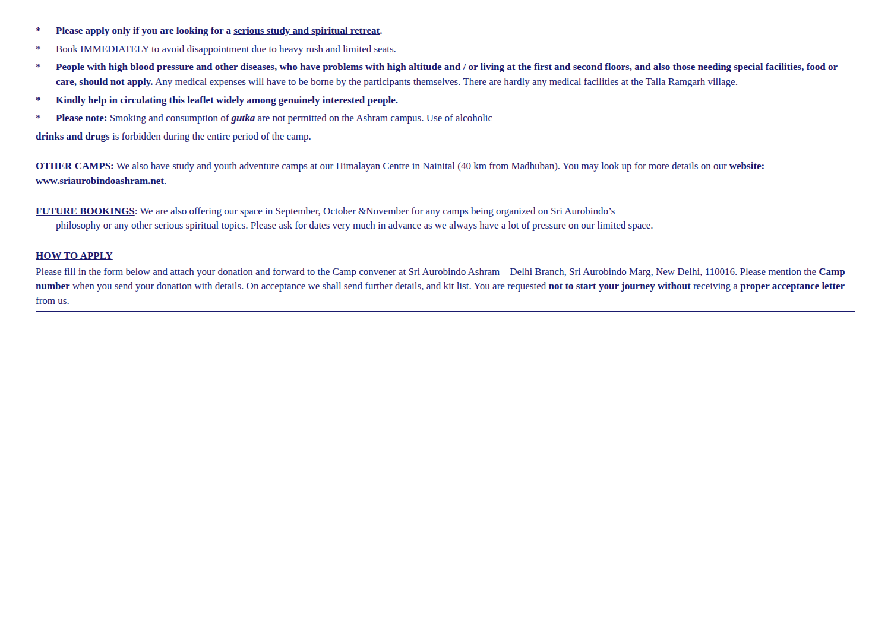*Please apply only if you are looking for a serious study and spiritual retreat.
*Book IMMEDIATELY to avoid disappointment due to heavy rush and limited seats.
*People with high blood pressure and other diseases, who have problems with high altitude and / or living at the first and second floors, and also those needing special facilities, food or care, should not apply. Any medical expenses will have to be borne by the participants themselves. There are hardly any medical facilities at the Talla Ramgarh village.
*Kindly help in circulating this leaflet widely among genuinely interested people.
*Please note: Smoking and consumption of gutka are not permitted on the Ashram campus. Use of alcoholic
drinks and drugs is forbidden during the entire period of the camp.
OTHER CAMPS: We also have study and youth adventure camps at our Himalayan Centre in Nainital (40 km from Madhuban). You may look up for more details on our website: www.sriaurobindoashram.net.
FUTURE BOOKINGS: We are also offering our space in September, October &November for any camps being organized on Sri Aurobindo’s
philosophy or any other serious spiritual topics. Please ask for dates very much in advance as we always have a lot of pressure on our limited space.
HOW TO APPLY
Please fill in the form below and attach your donation and forward to the Camp convener at Sri Aurobindo Ashram – Delhi Branch, Sri Aurobindo Marg, New Delhi, 110016. Please mention the Camp number when you send your donation with details. On acceptance we shall send further details, and kit list. You are requested not to start your journey without receiving a proper acceptance letter from us.